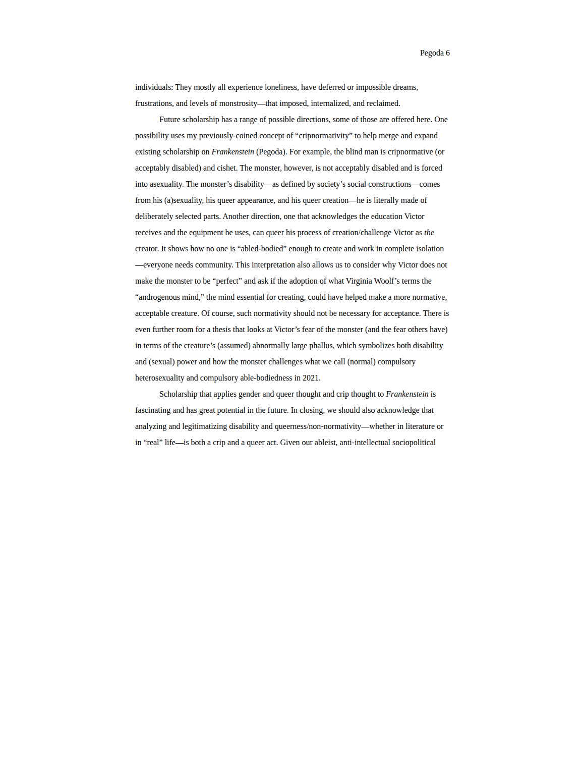Pegoda 6
individuals: They mostly all experience loneliness, have deferred or impossible dreams, frustrations, and levels of monstrosity—that imposed, internalized, and reclaimed.
Future scholarship has a range of possible directions, some of those are offered here. One possibility uses my previously-coined concept of “cripnormativity” to help merge and expand existing scholarship on Frankenstein (Pegoda). For example, the blind man is cripnormative (or acceptably disabled) and cishet. The monster, however, is not acceptably disabled and is forced into asexuality. The monster’s disability—as defined by society’s social constructions—comes from his (a)sexuality, his queer appearance, and his queer creation—he is literally made of deliberately selected parts. Another direction, one that acknowledges the education Victor receives and the equipment he uses, can queer his process of creation/challenge Victor as the creator. It shows how no one is “abled-bodied” enough to create and work in complete isolation—everyone needs community. This interpretation also allows us to consider why Victor does not make the monster to be “perfect” and ask if the adoption of what Virginia Woolf’s terms the “androgenous mind,” the mind essential for creating, could have helped make a more normative, acceptable creature. Of course, such normativity should not be necessary for acceptance. There is even further room for a thesis that looks at Victor’s fear of the monster (and the fear others have) in terms of the creature’s (assumed) abnormally large phallus, which symbolizes both disability and (sexual) power and how the monster challenges what we call (normal) compulsory heterosexuality and compulsory able-bodiedness in 2021.
Scholarship that applies gender and queer thought and crip thought to Frankenstein is fascinating and has great potential in the future. In closing, we should also acknowledge that analyzing and legitimatizing disability and queerness/non-normativity—whether in literature or in “real” life—is both a crip and a queer act. Given our ableist, anti-intellectual sociopolitical